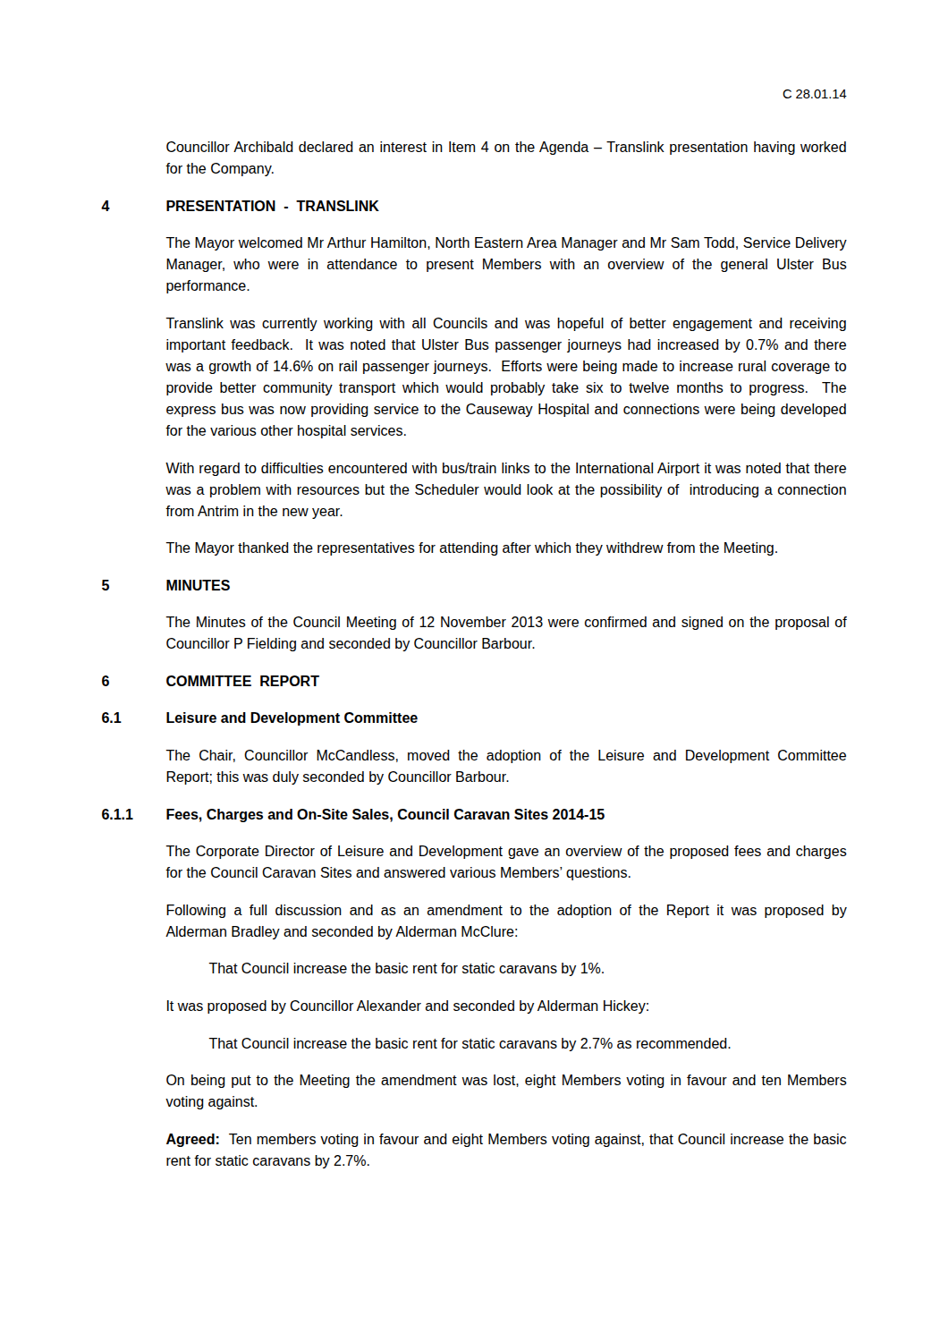C 28.01.14
Councillor Archibald declared an interest in Item 4 on the Agenda – Translink presentation having worked for the Company.
4
Presentation - Translink
The Mayor welcomed Mr Arthur Hamilton, North Eastern Area Manager and Mr Sam Todd, Service Delivery Manager, who were in attendance to present Members with an overview of the general Ulster Bus performance.
Translink was currently working with all Councils and was hopeful of better engagement and receiving important feedback. It was noted that Ulster Bus passenger journeys had increased by 0.7% and there was a growth of 14.6% on rail passenger journeys. Efforts were being made to increase rural coverage to provide better community transport which would probably take six to twelve months to progress. The express bus was now providing service to the Causeway Hospital and connections were being developed for the various other hospital services.
With regard to difficulties encountered with bus/train links to the International Airport it was noted that there was a problem with resources but the Scheduler would look at the possibility of introducing a connection from Antrim in the new year.
The Mayor thanked the representatives for attending after which they withdrew from the Meeting.
5
Minutes
The Minutes of the Council Meeting of 12 November 2013 were confirmed and signed on the proposal of Councillor P Fielding and seconded by Councillor Barbour.
6
Committee Report
6.1
Leisure and Development Committee
The Chair, Councillor McCandless, moved the adoption of the Leisure and Development Committee Report; this was duly seconded by Councillor Barbour.
6.1.1
Fees, Charges and On-Site Sales, Council Caravan Sites 2014-15
The Corporate Director of Leisure and Development gave an overview of the proposed fees and charges for the Council Caravan Sites and answered various Members’ questions.
Following a full discussion and as an amendment to the adoption of the Report it was proposed by Alderman Bradley and seconded by Alderman McClure:
That Council increase the basic rent for static caravans by 1%.
It was proposed by Councillor Alexander and seconded by Alderman Hickey:
That Council increase the basic rent for static caravans by 2.7% as recommended.
On being put to the Meeting the amendment was lost, eight Members voting in favour and ten Members voting against.
Agreed: Ten members voting in favour and eight Members voting against, that Council increase the basic rent for static caravans by 2.7%.